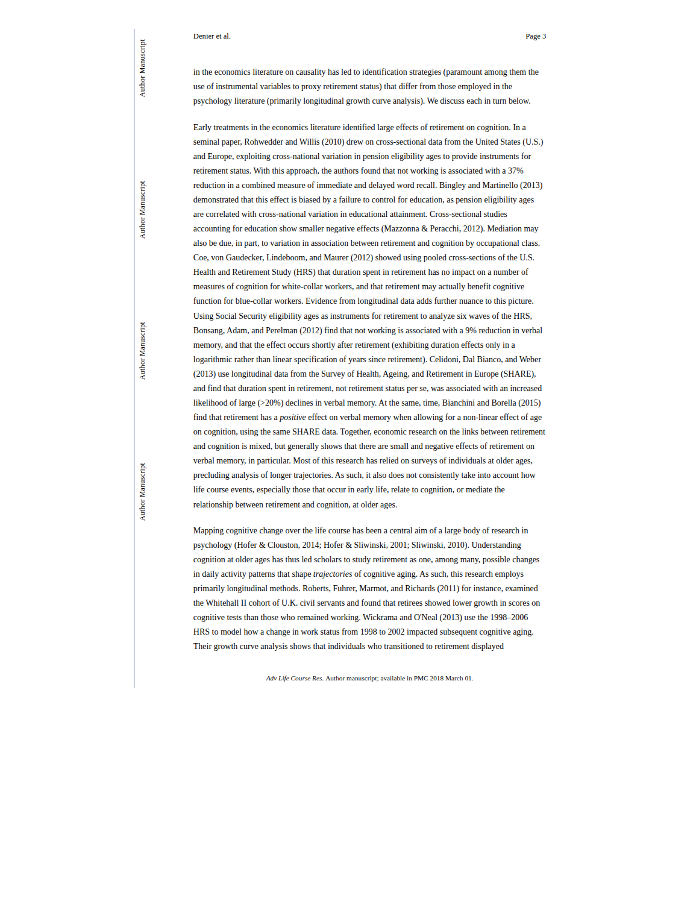Author Manuscript
Author Manuscript
Author Manuscript
Author Manuscript
Denier et al.
Page 3
in the economics literature on causality has led to identification strategies (paramount among them the use of instrumental variables to proxy retirement status) that differ from those employed in the psychology literature (primarily longitudinal growth curve analysis). We discuss each in turn below.
Early treatments in the economics literature identified large effects of retirement on cognition. In a seminal paper, Rohwedder and Willis (2010) drew on cross-sectional data from the United States (U.S.) and Europe, exploiting cross-national variation in pension eligibility ages to provide instruments for retirement status. With this approach, the authors found that not working is associated with a 37% reduction in a combined measure of immediate and delayed word recall. Bingley and Martinello (2013) demonstrated that this effect is biased by a failure to control for education, as pension eligibility ages are correlated with cross-national variation in educational attainment. Cross-sectional studies accounting for education show smaller negative effects (Mazzonna & Peracchi, 2012). Mediation may also be due, in part, to variation in association between retirement and cognition by occupational class. Coe, von Gaudecker, Lindeboom, and Maurer (2012) showed using pooled cross-sections of the U.S. Health and Retirement Study (HRS) that duration spent in retirement has no impact on a number of measures of cognition for white-collar workers, and that retirement may actually benefit cognitive function for blue-collar workers. Evidence from longitudinal data adds further nuance to this picture. Using Social Security eligibility ages as instruments for retirement to analyze six waves of the HRS, Bonsang, Adam, and Perelman (2012) find that not working is associated with a 9% reduction in verbal memory, and that the effect occurs shortly after retirement (exhibiting duration effects only in a logarithmic rather than linear specification of years since retirement). Celidoni, Dal Bianco, and Weber (2013) use longitudinal data from the Survey of Health, Ageing, and Retirement in Europe (SHARE), and find that duration spent in retirement, not retirement status per se, was associated with an increased likelihood of large (>20%) declines in verbal memory. At the same, time, Bianchini and Borella (2015) find that retirement has a positive effect on verbal memory when allowing for a non-linear effect of age on cognition, using the same SHARE data. Together, economic research on the links between retirement and cognition is mixed, but generally shows that there are small and negative effects of retirement on verbal memory, in particular. Most of this research has relied on surveys of individuals at older ages, precluding analysis of longer trajectories. As such, it also does not consistently take into account how life course events, especially those that occur in early life, relate to cognition, or mediate the relationship between retirement and cognition, at older ages.
Mapping cognitive change over the life course has been a central aim of a large body of research in psychology (Hofer & Clouston, 2014; Hofer & Sliwinski, 2001; Sliwinski, 2010). Understanding cognition at older ages has thus led scholars to study retirement as one, among many, possible changes in daily activity patterns that shape trajectories of cognitive aging. As such, this research employs primarily longitudinal methods. Roberts, Fuhrer, Marmot, and Richards (2011) for instance, examined the Whitehall II cohort of U.K. civil servants and found that retirees showed lower growth in scores on cognitive tests than those who remained working. Wickrama and O'Neal (2013) use the 1998–2006 HRS to model how a change in work status from 1998 to 2002 impacted subsequent cognitive aging. Their growth curve analysis shows that individuals who transitioned to retirement displayed
Adv Life Course Res. Author manuscript; available in PMC 2018 March 01.